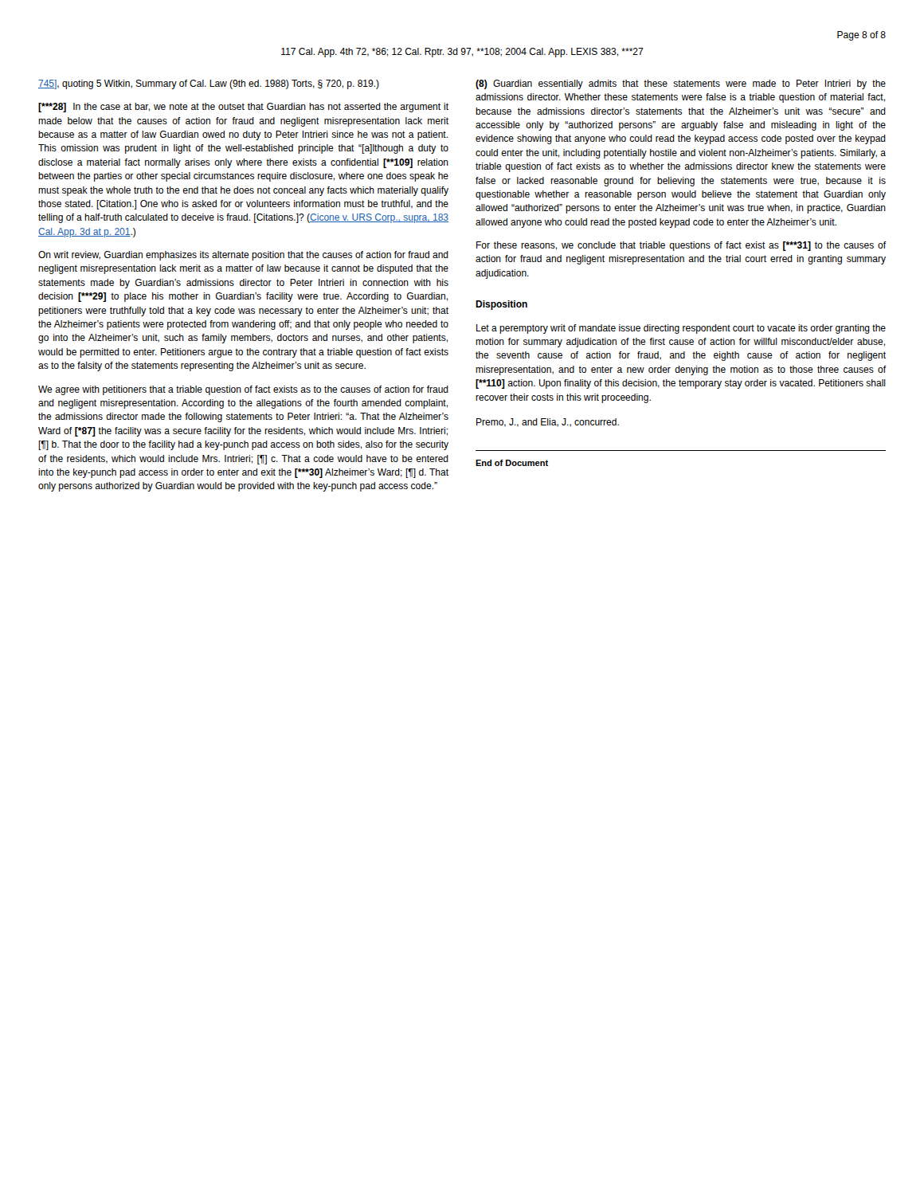Page 8 of 8
117 Cal. App. 4th 72, *86; 12 Cal. Rptr. 3d 97, **108; 2004 Cal. App. LEXIS 383, ***27
745], quoting 5 Witkin, Summary of Cal. Law (9th ed. 1988) Torts, § 720, p. 819.)
[***28] In the case at bar, we note at the outset that Guardian has not asserted the argument it made below that the causes of action for fraud and negligent misrepresentation lack merit because as a matter of law Guardian owed no duty to Peter Intrieri since he was not a patient. This omission was prudent in light of the well-established principle that “[a]lthough a duty to disclose a material fact normally arises only where there exists a confidential [**109] relation between the parties or other special circumstances require disclosure, where one does speak he must speak the whole truth to the end that he does not conceal any facts which materially qualify those stated. [Citation.] One who is asked for or volunteers information must be truthful, and the telling of a half-truth calculated to deceive is fraud. [Citations.]? (Cicone v. URS Corp., supra, 183 Cal. App. 3d at p. 201.)
On writ review, Guardian emphasizes its alternate position that the causes of action for fraud and negligent misrepresentation lack merit as a matter of law because it cannot be disputed that the statements made by Guardian’s admissions director to Peter Intrieri in connection with his decision [***29] to place his mother in Guardian’s facility were true. According to Guardian, petitioners were truthfully told that a key code was necessary to enter the Alzheimer’s unit; that the Alzheimer’s patients were protected from wandering off; and that only people who needed to go into the Alzheimer’s unit, such as family members, doctors and nurses, and other patients, would be permitted to enter. Petitioners argue to the contrary that a triable question of fact exists as to the falsity of the statements representing the Alzheimer’s unit as secure.
We agree with petitioners that a triable question of fact exists as to the causes of action for fraud and negligent misrepresentation. According to the allegations of the fourth amended complaint, the admissions director made the following statements to Peter Intrieri: “a. That the Alzheimer’s Ward of [*87] the facility was a secure facility for the residents, which would include Mrs. Intrieri; [¶] b. That the door to the facility had a key-punch pad access on both sides, also for the security of the residents, which would include Mrs. Intrieri; [¶] c. That a code would have to be entered into the key-punch pad access in order to enter and exit the [***30] Alzheimer’s Ward; [¶] d. That only persons authorized by Guardian would be provided with the key-punch pad access code.”
(8) Guardian essentially admits that these statements were made to Peter Intrieri by the admissions director. Whether these statements were false is a triable question of material fact, because the admissions director’s statements that the Alzheimer’s unit was “secure” and accessible only by “authorized persons” are arguably false and misleading in light of the evidence showing that anyone who could read the keypad access code posted over the keypad could enter the unit, including potentially hostile and violent non-Alzheimer’s patients. Similarly, a triable question of fact exists as to whether the admissions director knew the statements were false or lacked reasonable ground for believing the statements were true, because it is questionable whether a reasonable person would believe the statement that Guardian only allowed “authorized” persons to enter the Alzheimer’s unit was true when, in practice, Guardian allowed anyone who could read the posted keypad code to enter the Alzheimer’s unit.
For these reasons, we conclude that triable questions of fact exist as [***31] to the causes of action for fraud and negligent misrepresentation and the trial court erred in granting summary adjudication.
Disposition
Let a peremptory writ of mandate issue directing respondent court to vacate its order granting the motion for summary adjudication of the first cause of action for willful misconduct/elder abuse, the seventh cause of action for fraud, and the eighth cause of action for negligent misrepresentation, and to enter a new order denying the motion as to those three causes of [**110] action. Upon finality of this decision, the temporary stay order is vacated. Petitioners shall recover their costs in this writ proceeding.
Premo, J., and Elia, J., concurred.
End of Document